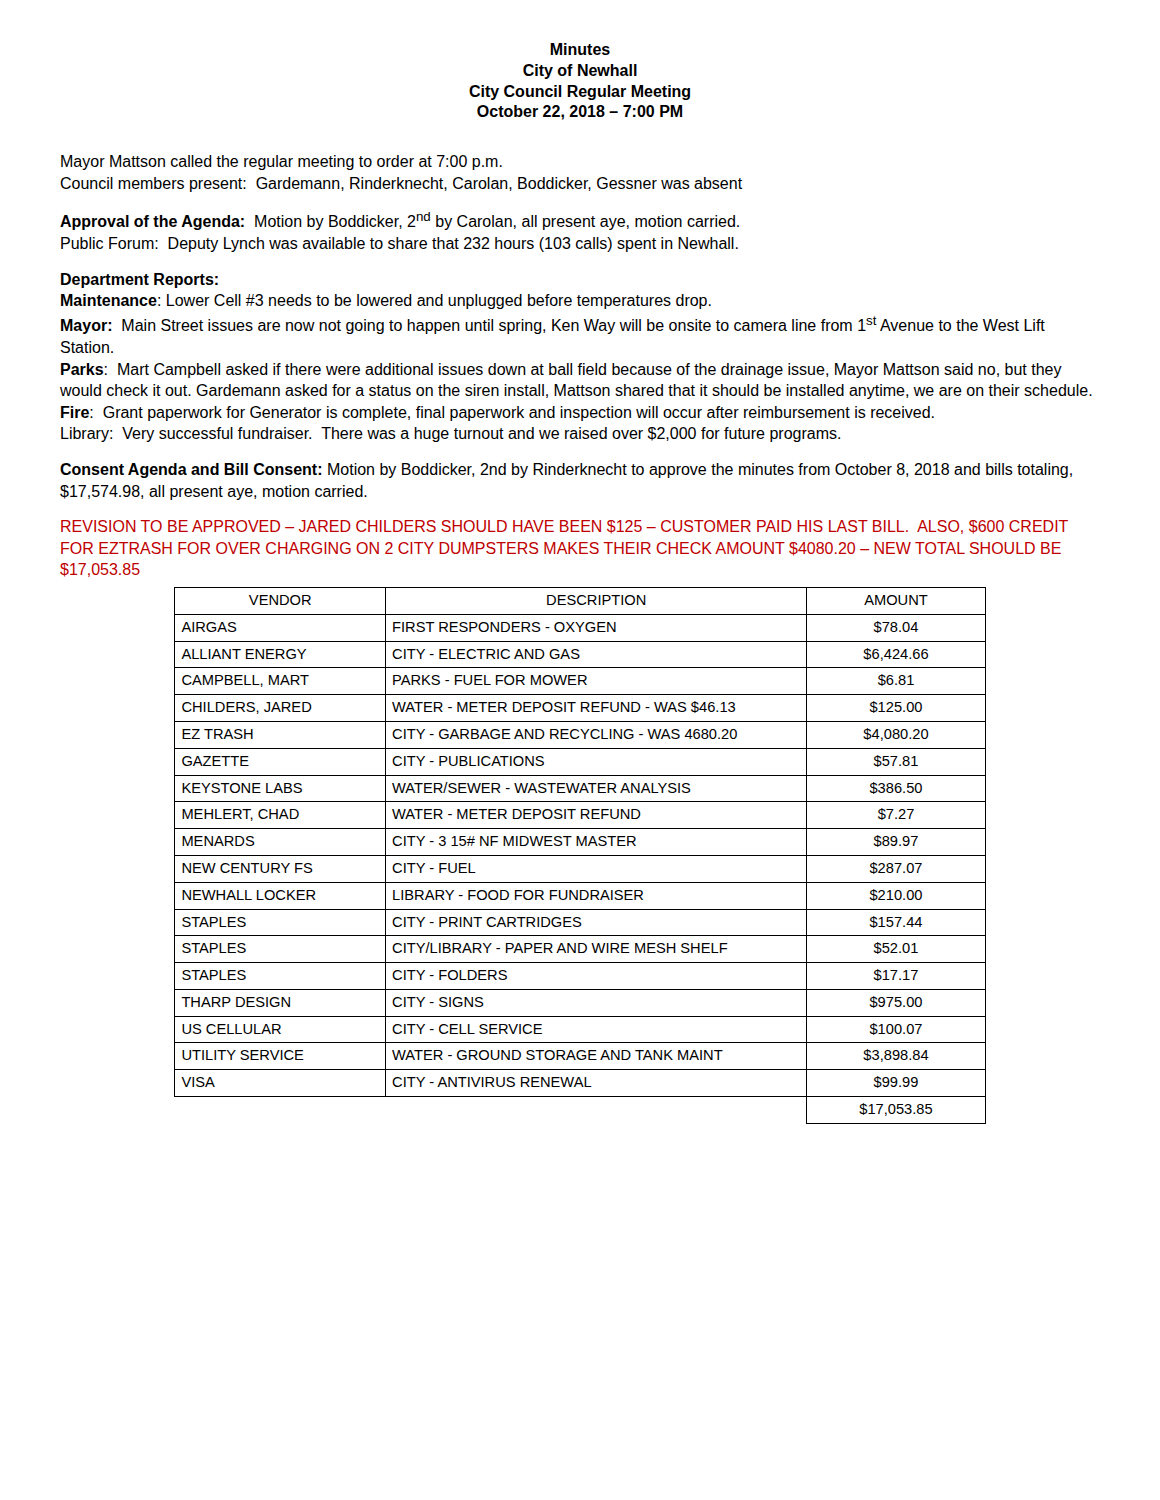Minutes
City of Newhall
City Council Regular Meeting
October 22, 2018 – 7:00 PM
Mayor Mattson called the regular meeting to order at 7:00 p.m.
Council members present: Gardemann, Rinderknecht, Carolan, Boddicker, Gessner was absent
Approval of the Agenda: Motion by Boddicker, 2nd by Carolan, all present aye, motion carried.
Public Forum: Deputy Lynch was available to share that 232 hours (103 calls) spent in Newhall.
Department Reports:
Maintenance: Lower Cell #3 needs to be lowered and unplugged before temperatures drop.
Mayor: Main Street issues are now not going to happen until spring, Ken Way will be onsite to camera line from 1st Avenue to the West Lift Station.
Parks: Mart Campbell asked if there were additional issues down at ball field because of the drainage issue, Mayor Mattson said no, but they would check it out. Gardemann asked for a status on the siren install, Mattson shared that it should be installed anytime, we are on their schedule.
Fire: Grant paperwork for Generator is complete, final paperwork and inspection will occur after reimbursement is received.
Library: Very successful fundraiser. There was a huge turnout and we raised over $2,000 for future programs.
Consent Agenda and Bill Consent: Motion by Boddicker, 2nd by Rinderknecht to approve the minutes from October 8, 2018 and bills totaling, $17,574.98, all present aye, motion carried.
REVISION TO BE APPROVED – JARED CHILDERS SHOULD HAVE BEEN $125 – CUSTOMER PAID HIS LAST BILL. ALSO, $600 CREDIT FOR EZTRASH FOR OVER CHARGING ON 2 CITY DUMPSTERS MAKES THEIR CHECK AMOUNT $4080.20 – NEW TOTAL SHOULD BE $17,053.85
| VENDOR | DESCRIPTION | AMOUNT |
| --- | --- | --- |
| AIRGAS | FIRST RESPONDERS - OXYGEN | $78.04 |
| ALLIANT ENERGY | CITY - ELECTRIC AND GAS | $6,424.66 |
| CAMPBELL, MART | PARKS - FUEL FOR MOWER | $6.81 |
| CHILDERS, JARED | WATER - METER DEPOSIT REFUND - WAS $46.13 | $125.00 |
| EZ TRASH | CITY - GARBAGE AND RECYCLING - WAS 4680.20 | $4,080.20 |
| GAZETTE | CITY - PUBLICATIONS | $57.81 |
| KEYSTONE LABS | WATER/SEWER - WASTEWATER ANALYSIS | $386.50 |
| MEHLERT, CHAD | WATER - METER DEPOSIT REFUND | $7.27 |
| MENARDS | CITY - 3 15# NF MIDWEST MASTER | $89.97 |
| NEW CENTURY FS | CITY - FUEL | $287.07 |
| NEWHALL LOCKER | LIBRARY - FOOD FOR FUNDRAISER | $210.00 |
| STAPLES | CITY - PRINT CARTRIDGES | $157.44 |
| STAPLES | CITY/LIBRARY - PAPER AND WIRE MESH SHELF | $52.01 |
| STAPLES | CITY - FOLDERS | $17.17 |
| THARP DESIGN | CITY - SIGNS | $975.00 |
| US CELLULAR | CITY - CELL SERVICE | $100.07 |
| UTILITY SERVICE | WATER - GROUND STORAGE AND TANK MAINT | $3,898.84 |
| VISA | CITY - ANTIVIRUS RENEWAL | $99.99 |
| | | $17,053.85 |